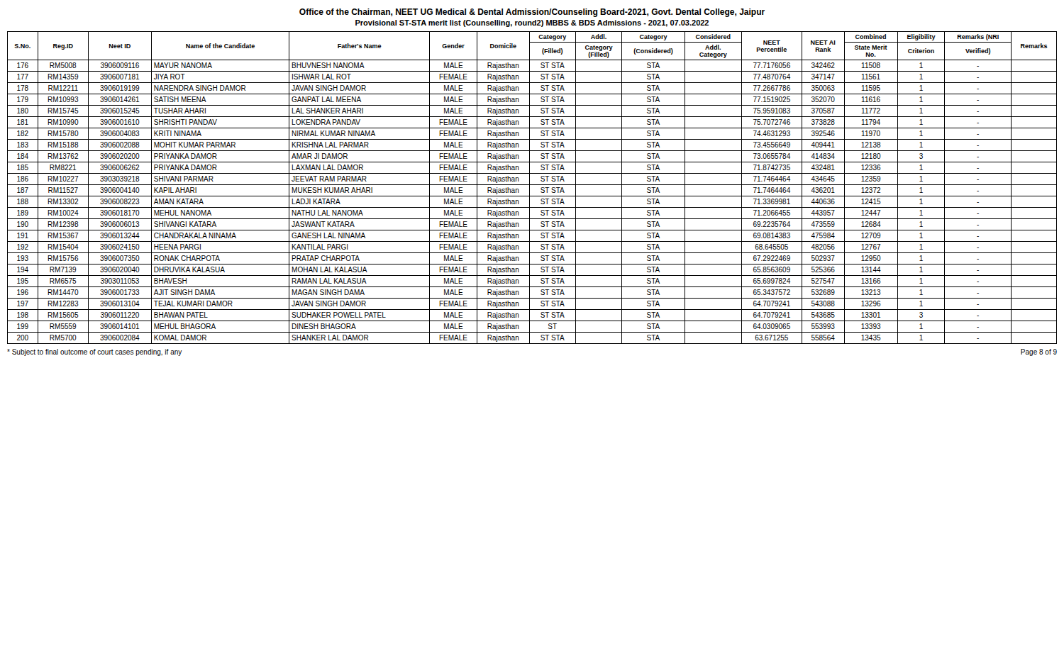Office of the Chairman, NEET UG Medical & Dental Admission/Counseling Board-2021, Govt. Dental College, Jaipur
Provisional ST-STA merit list (Counselling, round2) MBBS & BDS Admissions - 2021, 07.03.2022
| S.No. | Reg.ID | Neet ID | Name of the Candidate | Father's Name | Gender | Domicile | Category | Addl. | Category | Considered | NEET Percentile | NEET AI Rank | Combined | Eligibility | Remarks (NRI | Remarks |
| --- | --- | --- | --- | --- | --- | --- | --- | --- | --- | --- | --- | --- | --- | --- | --- | --- |
| (Filled) | Category (Filled) | (Considered) | Addl. Category | State Merit No. | Criterion | Verified) |
| 176 | RM5008 | 3906009116 | MAYUR NANOMA | BHUVNESH NANOMA | MALE | Rajasthan | ST STA | | STA | | 77.7176056 | 342462 | 11508 | 1 | - | |
| 177 | RM14359 | 3906007181 | JIYA ROT | ISHWAR LAL ROT | FEMALE | Rajasthan | ST STA | | STA | | 77.4870764 | 347147 | 11561 | 1 | - | |
| 178 | RM12211 | 3906019199 | NARENDRA SINGH DAMOR | JAVAN SINGH DAMOR | MALE | Rajasthan | ST STA | | STA | | 77.2667786 | 350063 | 11595 | 1 | - | |
| 179 | RM10993 | 3906014261 | SATISH MEENA | GANPAT LAL MEENA | MALE | Rajasthan | ST STA | | STA | | 77.1519025 | 352070 | 11616 | 1 | - | |
| 180 | RM15745 | 3906015245 | TUSHAR AHARI | LAL SHANKER AHARI | MALE | Rajasthan | ST STA | | STA | | 75.9591083 | 370587 | 11772 | 1 | - | |
| 181 | RM10990 | 3906001610 | SHRISHTI PANDAV | LOKENDRA PANDAV | FEMALE | Rajasthan | ST STA | | STA | | 75.7072746 | 373828 | 11794 | 1 | - | |
| 182 | RM15780 | 3906004083 | KRITI NINAMA | NIRMAL KUMAR NINAMA | FEMALE | Rajasthan | ST STA | | STA | | 74.4631293 | 392546 | 11970 | 1 | - | |
| 183 | RM15188 | 3906002088 | MOHIT KUMAR PARMAR | KRISHNA LAL PARMAR | MALE | Rajasthan | ST STA | | STA | | 73.4556649 | 409441 | 12138 | 1 | - | |
| 184 | RM13762 | 3906020200 | PRIYANKA DAMOR | AMAR JI DAMOR | FEMALE | Rajasthan | ST STA | | STA | | 73.0655784 | 414834 | 12180 | 3 | - | |
| 185 | RM8221 | 3906006262 | PRIYANKA DAMOR | LAXMAN LAL DAMOR | FEMALE | Rajasthan | ST STA | | STA | | 71.8742735 | 432481 | 12336 | 1 | - | |
| 186 | RM10227 | 3903039218 | SHIVANI PARMAR | JEEVAT RAM PARMAR | FEMALE | Rajasthan | ST STA | | STA | | 71.7464464 | 434645 | 12359 | 1 | - | |
| 187 | RM11527 | 3906004140 | KAPIL AHARI | MUKESH KUMAR AHARI | MALE | Rajasthan | ST STA | | STA | | 71.7464464 | 436201 | 12372 | 1 | - | |
| 188 | RM13302 | 3906008223 | AMAN KATARA | LADJI KATARA | MALE | Rajasthan | ST STA | | STA | | 71.3369981 | 440636 | 12415 | 1 | - | |
| 189 | RM10024 | 3906018170 | MEHUL NANOMA | NATHU LAL NANOMA | MALE | Rajasthan | ST STA | | STA | | 71.2066455 | 443957 | 12447 | 1 | - | |
| 190 | RM12398 | 3906006013 | SHIVANGI KATARA | JASWANT KATARA | FEMALE | Rajasthan | ST STA | | STA | | 69.2235764 | 473559 | 12684 | 1 | - | |
| 191 | RM15367 | 3906013244 | CHANDRAKALA NINAMA | GANESH LAL NINAMA | FEMALE | Rajasthan | ST STA | | STA | | 69.0814383 | 475984 | 12709 | 1 | - | |
| 192 | RM15404 | 3906024150 | HEENA PARGI | KANTILAL PARGI | FEMALE | Rajasthan | ST STA | | STA | | 68.645505 | 482056 | 12767 | 1 | - | |
| 193 | RM15756 | 3906007350 | RONAK CHARPOTA | PRATAP CHARPOTA | MALE | Rajasthan | ST STA | | STA | | 67.2922469 | 502937 | 12950 | 1 | - | |
| 194 | RM7139 | 3906020040 | DHRUVIKA KALASUA | MOHAN LAL KALASUA | FEMALE | Rajasthan | ST STA | | STA | | 65.8563609 | 525366 | 13144 | 1 | - | |
| 195 | RM6575 | 3903011053 | BHAVESH | RAMAN LAL KALASUA | MALE | Rajasthan | ST STA | | STA | | 65.6997824 | 527547 | 13166 | 1 | - | |
| 196 | RM14470 | 3906001733 | AJIT SINGH DAMA | MAGAN SINGH DAMA | MALE | Rajasthan | ST STA | | STA | | 65.3437572 | 532689 | 13213 | 1 | - | |
| 197 | RM12283 | 3906013104 | TEJAL KUMARI DAMOR | JAVAN SINGH DAMOR | FEMALE | Rajasthan | ST STA | | STA | | 64.7079241 | 543088 | 13296 | 1 | - | |
| 198 | RM15605 | 3906011220 | BHAWAN PATEL | SUDHAKER POWELL PATEL | MALE | Rajasthan | ST STA | | STA | | 64.7079241 | 543685 | 13301 | 3 | - | |
| 199 | RM5559 | 3906014101 | MEHUL BHAGORA | DINESH BHAGORA | MALE | Rajasthan | ST | | STA | | 64.0309065 | 553993 | 13393 | 1 | - | |
| 200 | RM5700 | 3906002084 | KOMAL DAMOR | SHANKER LAL DAMOR | FEMALE | Rajasthan | ST STA | | STA | | 63.671255 | 558564 | 13435 | 1 | - | |
* Subject to final outcome of court cases pending, if any
Page 8 of 9